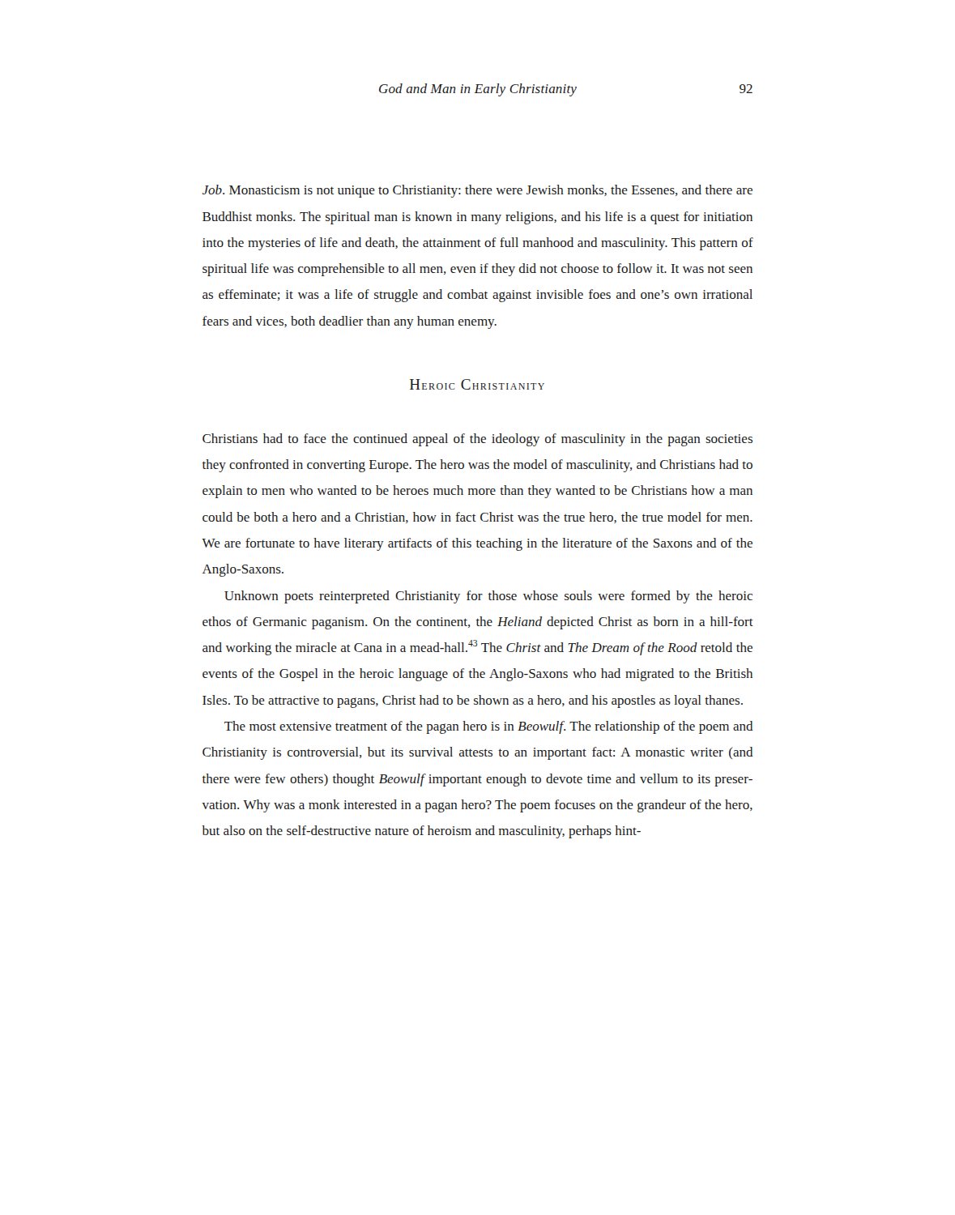God and Man in Early Christianity 92
Job. Monasticism is not unique to Christianity: there were Jewish monks, the Essenes, and there are Buddhist monks. The spiritual man is known in many religions, and his life is a quest for initiation into the mysteries of life and death, the attainment of full manhood and masculinity. This pattern of spiritual life was comprehensible to all men, even if they did not choose to follow it. It was not seen as effeminate; it was a life of struggle and combat against invisible foes and one’s own irrational fears and vices, both deadlier than any human enemy.
Heroic Christianity
Christians had to face the continued appeal of the ideology of masculinity in the pagan societies they confronted in converting Europe. The hero was the model of masculinity, and Christians had to explain to men who wanted to be heroes much more than they wanted to be Christians how a man could be both a hero and a Christian, how in fact Christ was the true hero, the true model for men. We are fortunate to have literary artifacts of this teaching in the literature of the Saxons and of the Anglo-Saxons.
Unknown poets reinterpreted Christianity for those whose souls were formed by the heroic ethos of Germanic paganism. On the continent, the Heliand depicted Christ as born in a hill-fort and working the miracle at Cana in a mead-hall.43 The Christ and The Dream of the Rood retold the events of the Gospel in the heroic language of the Anglo-Saxons who had migrated to the British Isles. To be attractive to pagans, Christ had to be shown as a hero, and his apostles as loyal thanes.
The most extensive treatment of the pagan hero is in Beowulf. The relationship of the poem and Christianity is controversial, but its survival attests to an important fact: A monastic writer (and there were few others) thought Beowulf important enough to devote time and vellum to its preservation. Why was a monk interested in a pagan hero? The poem focuses on the grandeur of the hero, but also on the self-destructive nature of heroism and masculinity, perhaps hint-